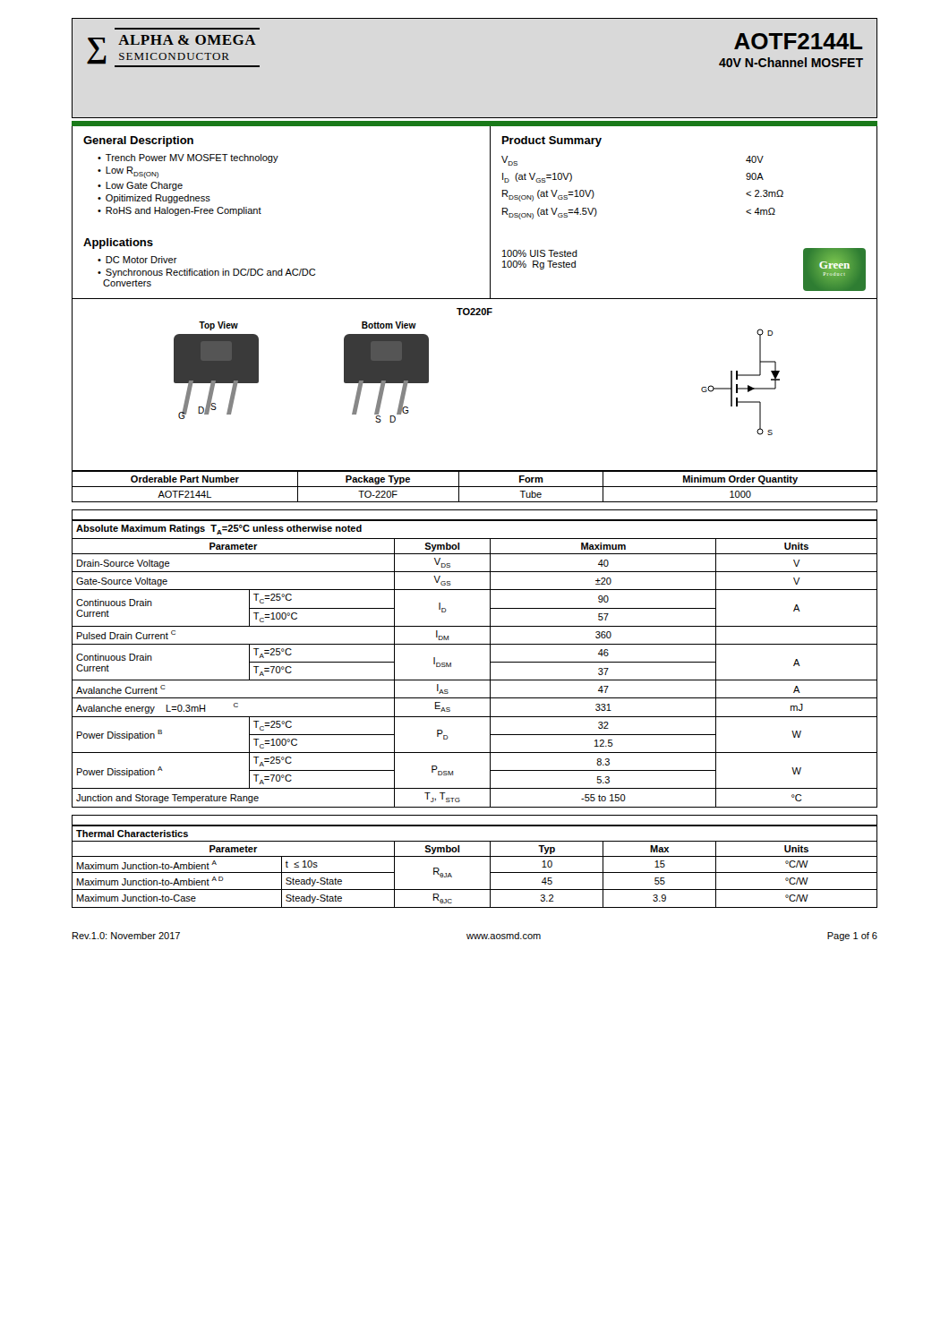∑
ALPHA & OMEGA
SEMICONDUCTOR
AOTF2144L
40V N-Channel MOSFET
General Description
Trench Power MV MOSFET technology
Low RDS(ON)
Low Gate Charge
Opitimized Ruggedness
RoHS and Halogen-Free Compliant
Applications
DC Motor Driver
Synchronous Rectification in DC/DC and AC/DC
Converters
Product Summary
| V DS | 40V |
| I D (at V GS =10V) | 90A |
| R DS(ON) (at V GS =10V) | < 2.3mΩ |
| R DS(ON) (at V GS =4.5V) | < 4mΩ |
GreenProduct
100% UIS Tested
100% Rg Tested
TO220F
Top View
G D S
Bottom View
G S D
D G S
| Orderable Part Number | Package Type | Form | Minimum Order Quantity |
| --- | --- | --- | --- |
| AOTF2144L | TO-220F | Tube | 1000 |
Absolute Maximum Ratings TA=25°C unless otherwise noted
| Parameter | Symbol | Maximum | Units |
| --- | --- | --- | --- |
| Drain-Source Voltage | V DS | 40 | V |
| Gate-Source Voltage | V GS | ±20 | V |
| Continuous Drain Current | T C =25°C | I D | 90 | A |
| T C =100°C | 57 |
| Pulsed Drain Current C | I DM | 360 | |
| Continuous Drain Current | T A =25°C | I DSM | 46 | A |
| T A =70°C | 37 |
| Avalanche Current C | I AS | 47 | A |
| Avalanche energy L=0.3mH C | E AS | 331 | mJ |
| Power Dissipation B | T C =25°C | P D | 32 | W |
| T C =100°C | 12.5 |
| Power Dissipation A | T A =25°C | P DSM | 8.3 | W |
| T A =70°C | 5.3 |
| Junction and Storage Temperature Range | T J , T STG | -55 to 150 | °C |
Thermal Characteristics
| Parameter | Symbol | Typ | Max | Units |
| --- | --- | --- | --- | --- |
| Maximum Junction-to-Ambient A | t ≤ 10s | R θJA | 10 | 15 | °C/W |
| Maximum Junction-to-Ambient A D | Steady-State | 45 | 55 | °C/W |
| Maximum Junction-to-Case | Steady-State | R θJC | 3.2 | 3.9 | °C/W |
Rev.1.0: November 2017
www.aosmd.com
Page 1 of 6